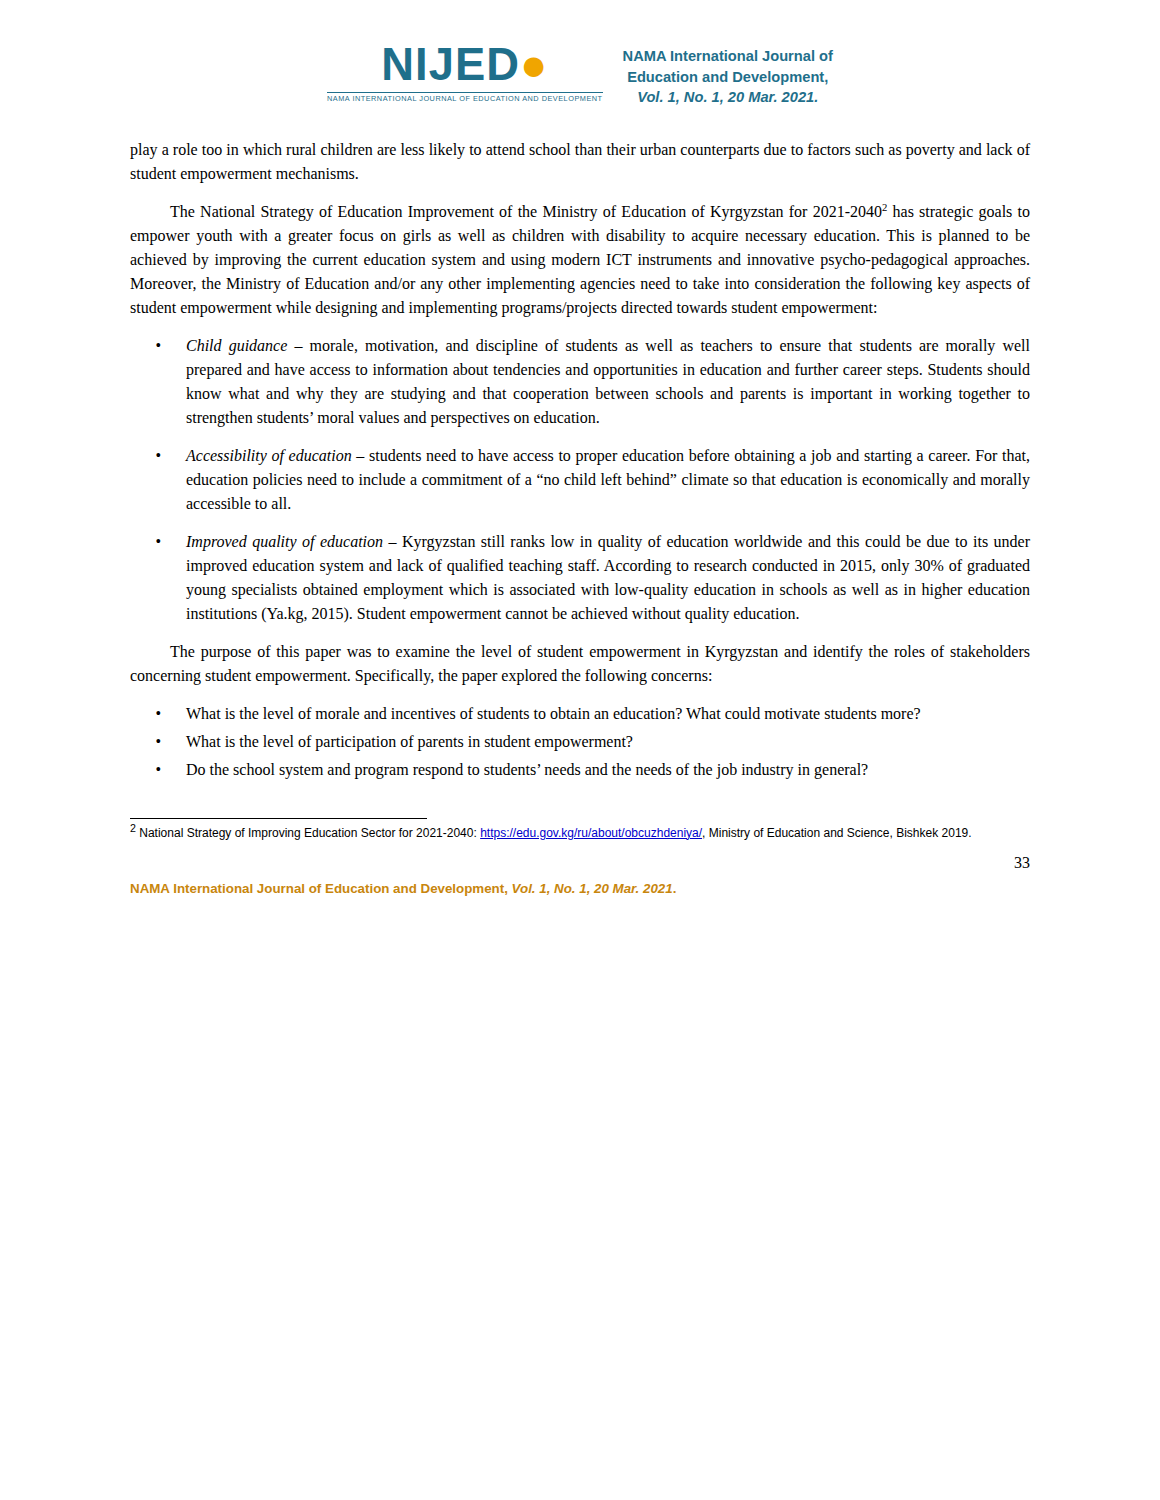NIJED●
NAMA INTERNATIONAL JOURNAL OF EDUCATION AND DEVELOPMENT
NAMA International Journal of
Education and Development,
Vol. 1, No. 1, 20 Mar. 2021.
play a role too in which rural children are less likely to attend school than their urban counterparts due to factors such as poverty and lack of student empowerment mechanisms.
The National Strategy of Education Improvement of the Ministry of Education of Kyrgyzstan for 2021-20402 has strategic goals to empower youth with a greater focus on girls as well as children with disability to acquire necessary education. This is planned to be achieved by improving the current education system and using modern ICT instruments and innovative psycho-pedagogical approaches. Moreover, the Ministry of Education and/or any other implementing agencies need to take into consideration the following key aspects of student empowerment while designing and implementing programs/projects directed towards student empowerment:
Child guidance – morale, motivation, and discipline of students as well as teachers to ensure that students are morally well prepared and have access to information about tendencies and opportunities in education and further career steps. Students should know what and why they are studying and that cooperation between schools and parents is important in working together to strengthen students’ moral values and perspectives on education.
Accessibility of education – students need to have access to proper education before obtaining a job and starting a career. For that, education policies need to include a commitment of a “no child left behind” climate so that education is economically and morally accessible to all.
Improved quality of education – Kyrgyzstan still ranks low in quality of education worldwide and this could be due to its under improved education system and lack of qualified teaching staff. According to research conducted in 2015, only 30% of graduated young specialists obtained employment which is associated with low-quality education in schools as well as in higher education institutions (Ya.kg, 2015). Student empowerment cannot be achieved without quality education.
The purpose of this paper was to examine the level of student empowerment in Kyrgyzstan and identify the roles of stakeholders concerning student empowerment. Specifically, the paper explored the following concerns:
What is the level of morale and incentives of students to obtain an education? What could motivate students more?
What is the level of participation of parents in student empowerment?
Do the school system and program respond to students’ needs and the needs of the job industry in general?
2 National Strategy of Improving Education Sector for 2021-2040: https://edu.gov.kg/ru/about/obcuzhdeniya/, Ministry of Education and Science, Bishkek 2019.
33
NAMA International Journal of Education and Development, Vol. 1, No. 1, 20 Mar. 2021.